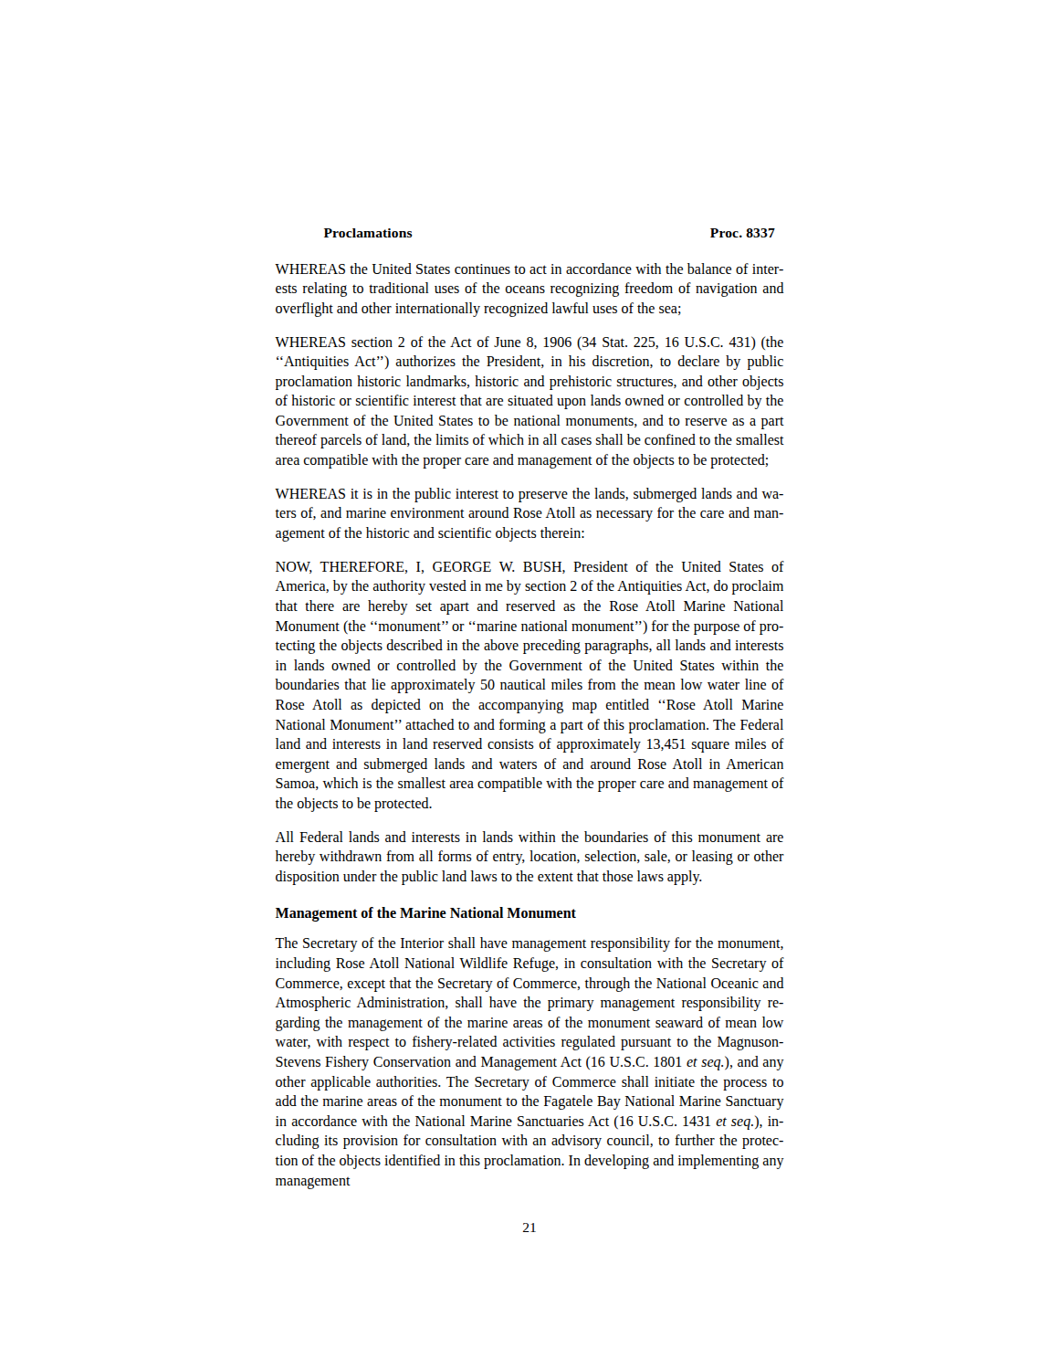Proclamations Proc. 8337
WHEREAS the United States continues to act in accordance with the balance of interests relating to traditional uses of the oceans recognizing freedom of navigation and overflight and other internationally recognized lawful uses of the sea;
WHEREAS section 2 of the Act of June 8, 1906 (34 Stat. 225, 16 U.S.C. 431) (the ‘‘Antiquities Act’’) authorizes the President, in his discretion, to declare by public proclamation historic landmarks, historic and prehistoric structures, and other objects of historic or scientific interest that are situated upon lands owned or controlled by the Government of the United States to be national monuments, and to reserve as a part thereof parcels of land, the limits of which in all cases shall be confined to the smallest area compatible with the proper care and management of the objects to be protected;
WHEREAS it is in the public interest to preserve the lands, submerged lands and waters of, and marine environment around Rose Atoll as necessary for the care and management of the historic and scientific objects therein:
NOW, THEREFORE, I, GEORGE W. BUSH, President of the United States of America, by the authority vested in me by section 2 of the Antiquities Act, do proclaim that there are hereby set apart and reserved as the Rose Atoll Marine National Monument (the ‘‘monument’’ or ‘‘marine national monument’’) for the purpose of protecting the objects described in the above preceding paragraphs, all lands and interests in lands owned or controlled by the Government of the United States within the boundaries that lie approximately 50 nautical miles from the mean low water line of Rose Atoll as depicted on the accompanying map entitled ‘‘Rose Atoll Marine National Monument’’ attached to and forming a part of this proclamation. The Federal land and interests in land reserved consists of approximately 13,451 square miles of emergent and submerged lands and waters of and around Rose Atoll in American Samoa, which is the smallest area compatible with the proper care and management of the objects to be protected.
All Federal lands and interests in lands within the boundaries of this monument are hereby withdrawn from all forms of entry, location, selection, sale, or leasing or other disposition under the public land laws to the extent that those laws apply.
Management of the Marine National Monument
The Secretary of the Interior shall have management responsibility for the monument, including Rose Atoll National Wildlife Refuge, in consultation with the Secretary of Commerce, except that the Secretary of Commerce, through the National Oceanic and Atmospheric Administration, shall have the primary management responsibility regarding the management of the marine areas of the monument seaward of mean low water, with respect to fishery-related activities regulated pursuant to the Magnuson-Stevens Fishery Conservation and Management Act (16 U.S.C. 1801 et seq.), and any other applicable authorities. The Secretary of Commerce shall initiate the process to add the marine areas of the monument to the Fagatele Bay National Marine Sanctuary in accordance with the National Marine Sanctuaries Act (16 U.S.C. 1431 et seq.), including its provision for consultation with an advisory council, to further the protection of the objects identified in this proclamation. In developing and implementing any management
21